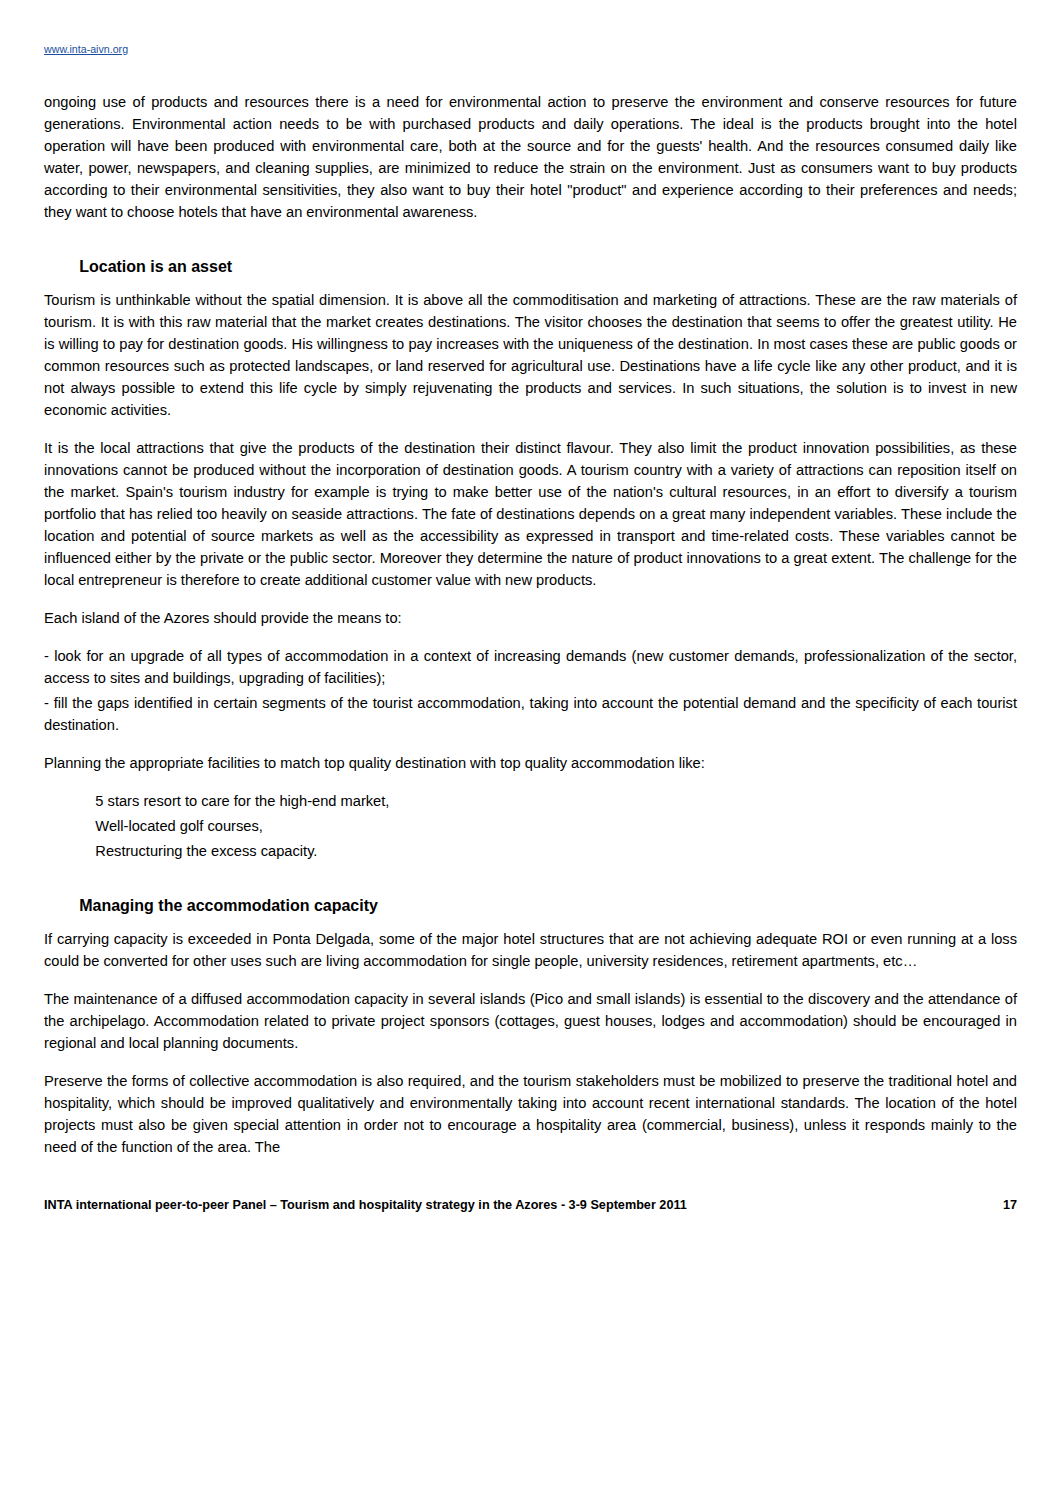www.inta-aivn.org
ongoing use of products and resources there is a need for environmental action to preserve the environment and conserve resources for future generations. Environmental action needs to be with purchased products and daily operations. The ideal is the products brought into the hotel operation will have been produced with environmental care, both at the source and for the guests' health. And the resources consumed daily like water, power, newspapers, and cleaning supplies, are minimized to reduce the strain on the environment. Just as consumers want to buy products according to their environmental sensitivities, they also want to buy their hotel "product" and experience according to their preferences and needs; they want to choose hotels that have an environmental awareness.
Location is an asset
Tourism is unthinkable without the spatial dimension. It is above all the commoditisation and marketing of attractions. These are the raw materials of tourism. It is with this raw material that the market creates destinations. The visitor chooses the destination that seems to offer the greatest utility. He is willing to pay for destination goods. His willingness to pay increases with the uniqueness of the destination. In most cases these are public goods or common resources such as protected landscapes, or land reserved for agricultural use. Destinations have a life cycle like any other product, and it is not always possible to extend this life cycle by simply rejuvenating the products and services. In such situations, the solution is to invest in new economic activities.
It is the local attractions that give the products of the destination their distinct flavour. They also limit the product innovation possibilities, as these innovations cannot be produced without the incorporation of destination goods. A tourism country with a variety of attractions can reposition itself on the market. Spain's tourism industry for example is trying to make better use of the nation's cultural resources, in an effort to diversify a tourism portfolio that has relied too heavily on seaside attractions. The fate of destinations depends on a great many independent variables. These include the location and potential of source markets as well as the accessibility as expressed in transport and time-related costs. These variables cannot be influenced either by the private or the public sector. Moreover they determine the nature of product innovations to a great extent. The challenge for the local entrepreneur is therefore to create additional customer value with new products.
Each island of the Azores should provide the means to:
- look for an upgrade of all types of accommodation in a context of increasing demands (new customer demands, professionalization of the sector, access to sites and buildings, upgrading of facilities);
- fill the gaps identified in certain segments of the tourist accommodation, taking into account the potential demand and the specificity of each tourist destination.
Planning the appropriate facilities to match top quality destination with top quality accommodation like:
5 stars resort to care for the high-end market,
Well-located golf courses,
Restructuring the excess capacity.
Managing the accommodation capacity
If carrying capacity is exceeded in Ponta Delgada, some of the major hotel structures that are not achieving adequate ROI or even running at a loss could be converted for other uses such are living accommodation for single people, university residences, retirement apartments, etc…
The maintenance of a diffused accommodation capacity in several islands (Pico and small islands) is essential to the discovery and the attendance of the archipelago. Accommodation related to private project sponsors (cottages, guest houses, lodges and accommodation) should be encouraged in regional and local planning documents.
Preserve the forms of collective accommodation is also required, and the tourism stakeholders must be mobilized to preserve the traditional hotel and hospitality, which should be improved qualitatively and environmentally taking into account recent international standards. The location of the hotel projects must also be given special attention in order not to encourage a hospitality area (commercial, business), unless it responds mainly to the need of the function of the area. The
INTA international peer-to-peer Panel – Tourism and hospitality strategy in the Azores - 3-9 September 2011 17